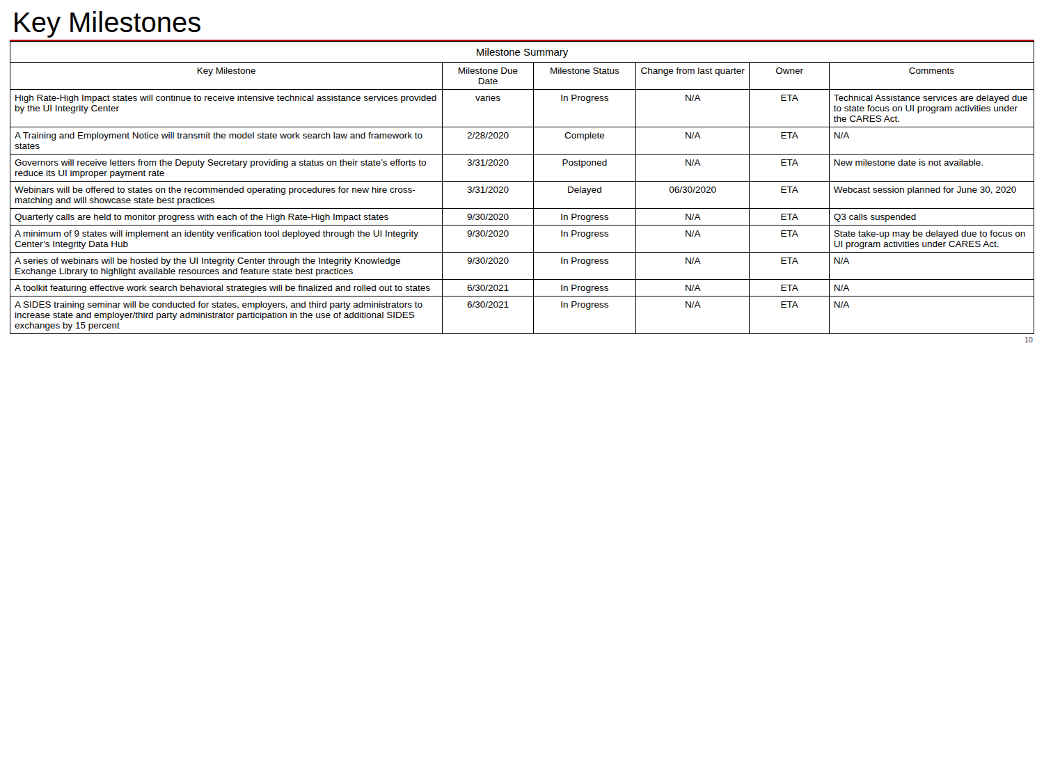Key Milestones
Milestone Summary
| Key Milestone | Milestone Due Date | Milestone Status | Change from last quarter | Owner | Comments |
| --- | --- | --- | --- | --- | --- |
| High Rate-High Impact states will continue to receive intensive technical assistance services provided by the UI Integrity Center | varies | In Progress | N/A | ETA | Technical Assistance services are delayed due to state focus on UI program activities under the CARES Act. |
| A Training and Employment Notice will transmit the model state work search law and framework to states | 2/28/2020 | Complete | N/A | ETA | N/A |
| Governors will receive letters from the Deputy Secretary providing a status on their state’s efforts to reduce its UI improper payment rate | 3/31/2020 | Postponed | N/A | ETA | New milestone date is not available. |
| Webinars will be offered to states on the recommended operating procedures for new hire cross-matching and will showcase state best practices | 3/31/2020 | Delayed | 06/30/2020 | ETA | Webcast session planned for June 30, 2020 |
| Quarterly calls are held to monitor progress with each of the High Rate-High Impact states | 9/30/2020 | In Progress | N/A | ETA | Q3 calls suspended |
| A minimum of 9 states will implement an identity verification tool deployed through the UI Integrity Center’s Integrity Data Hub | 9/30/2020 | In Progress | N/A | ETA | State take-up may be delayed due to focus on UI program activities under CARES Act. |
| A series of webinars will be hosted by the UI Integrity Center through the Integrity Knowledge Exchange Library to highlight available resources and feature state best practices | 9/30/2020 | In Progress | N/A | ETA | N/A |
| A toolkit featuring effective work search behavioral strategies will be finalized and rolled out to states | 6/30/2021 | In Progress | N/A | ETA | N/A |
| A SIDES training seminar will be conducted for states, employers, and third party administrators to increase state and employer/third party administrator participation in the use of additional SIDES exchanges by 15 percent | 6/30/2021 | In Progress | N/A | ETA | N/A |
10